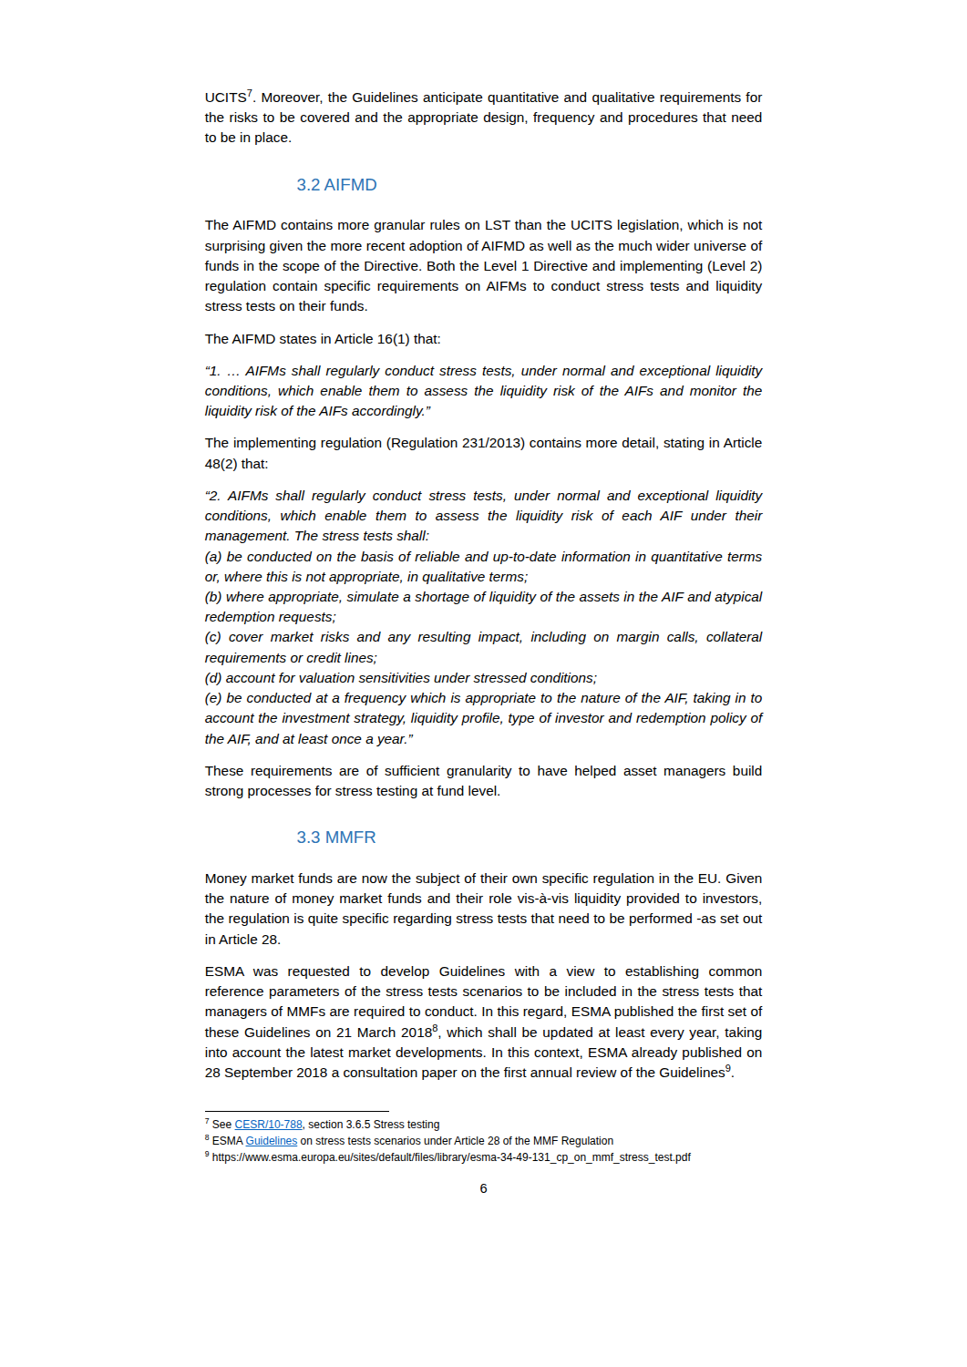UCITS7. Moreover, the Guidelines anticipate quantitative and qualitative requirements for the risks to be covered and the appropriate design, frequency and procedures that need to be in place.
3.2 AIFMD
The AIFMD contains more granular rules on LST than the UCITS legislation, which is not surprising given the more recent adoption of AIFMD as well as the much wider universe of funds in the scope of the Directive. Both the Level 1 Directive and implementing (Level 2) regulation contain specific requirements on AIFMs to conduct stress tests and liquidity stress tests on their funds.
The AIFMD states in Article 16(1) that:
“1. … AIFMs shall regularly conduct stress tests, under normal and exceptional liquidity conditions, which enable them to assess the liquidity risk of the AIFs and monitor the liquidity risk of the AIFs accordingly.”
The implementing regulation (Regulation 231/2013) contains more detail, stating in Article 48(2) that:
“2. AIFMs shall regularly conduct stress tests, under normal and exceptional liquidity conditions, which enable them to assess the liquidity risk of each AIF under their management. The stress tests shall:
(a) be conducted on the basis of reliable and up-to-date information in quantitative terms or, where this is not appropriate, in qualitative terms;
(b) where appropriate, simulate a shortage of liquidity of the assets in the AIF and atypical redemption requests;
(c) cover market risks and any resulting impact, including on margin calls, collateral requirements or credit lines;
(d) account for valuation sensitivities under stressed conditions;
(e) be conducted at a frequency which is appropriate to the nature of the AIF, taking in to account the investment strategy, liquidity profile, type of investor and redemption policy of the AIF, and at least once a year.”
These requirements are of sufficient granularity to have helped asset managers build strong processes for stress testing at fund level.
3.3 MMFR
Money market funds are now the subject of their own specific regulation in the EU. Given the nature of money market funds and their role vis-à-vis liquidity provided to investors, the regulation is quite specific regarding stress tests that need to be performed -as set out in Article 28.
ESMA was requested to develop Guidelines with a view to establishing common reference parameters of the stress tests scenarios to be included in the stress tests that managers of MMFs are required to conduct. In this regard, ESMA published the first set of these Guidelines on 21 March 20188, which shall be updated at least every year, taking into account the latest market developments. In this context, ESMA already published on 28 September 2018 a consultation paper on the first annual review of the Guidelines9.
7 See CESR/10-788, section 3.6.5 Stress testing
8 ESMA Guidelines on stress tests scenarios under Article 28 of the MMF Regulation
9 https://www.esma.europa.eu/sites/default/files/library/esma-34-49-131_cp_on_mmf_stress_test.pdf
6